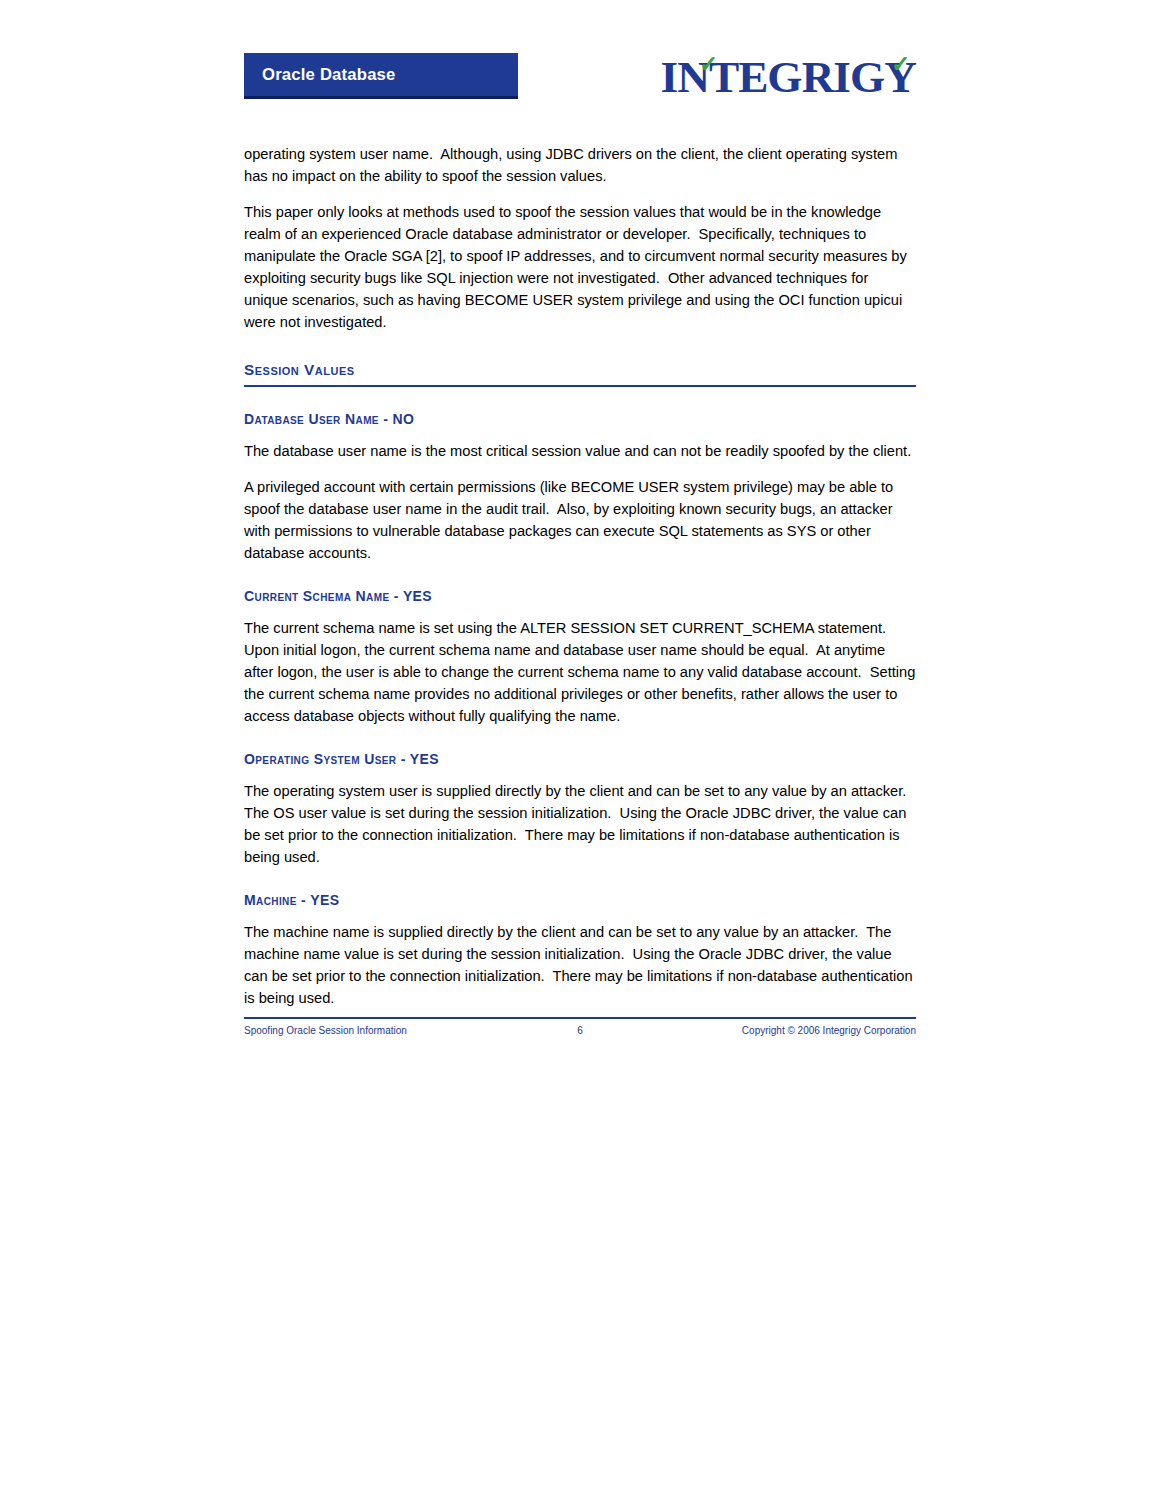Oracle Database
✓ ✓
INTEGRIGY
operating system user name. Although, using JDBC drivers on the client, the client operating system has no impact on the ability to spoof the session values.
This paper only looks at methods used to spoof the session values that would be in the knowledge realm of an experienced Oracle database administrator or developer. Specifically, techniques to manipulate the Oracle SGA [2], to spoof IP addresses, and to circumvent normal security measures by exploiting security bugs like SQL injection were not investigated. Other advanced techniques for unique scenarios, such as having BECOME USER system privilege and using the OCI function upicui were not investigated.
Session Values
Database User Name - NO
The database user name is the most critical session value and can not be readily spoofed by the client.
A privileged account with certain permissions (like BECOME USER system privilege) may be able to spoof the database user name in the audit trail. Also, by exploiting known security bugs, an attacker with permissions to vulnerable database packages can execute SQL statements as SYS or other database accounts.
Current Schema Name - YES
The current schema name is set using the ALTER SESSION SET CURRENT_SCHEMA statement. Upon initial logon, the current schema name and database user name should be equal. At anytime after logon, the user is able to change the current schema name to any valid database account. Setting the current schema name provides no additional privileges or other benefits, rather allows the user to access database objects without fully qualifying the name.
Operating System User - YES
The operating system user is supplied directly by the client and can be set to any value by an attacker. The OS user value is set during the session initialization. Using the Oracle JDBC driver, the value can be set prior to the connection initialization. There may be limitations if non-database authentication is being used.
Machine - YES
The machine name is supplied directly by the client and can be set to any value by an attacker. The machine name value is set during the session initialization. Using the Oracle JDBC driver, the value can be set prior to the connection initialization. There may be limitations if non-database authentication is being used.
Spoofing Oracle Session Information
6
Copyright © 2006 Integrigy Corporation